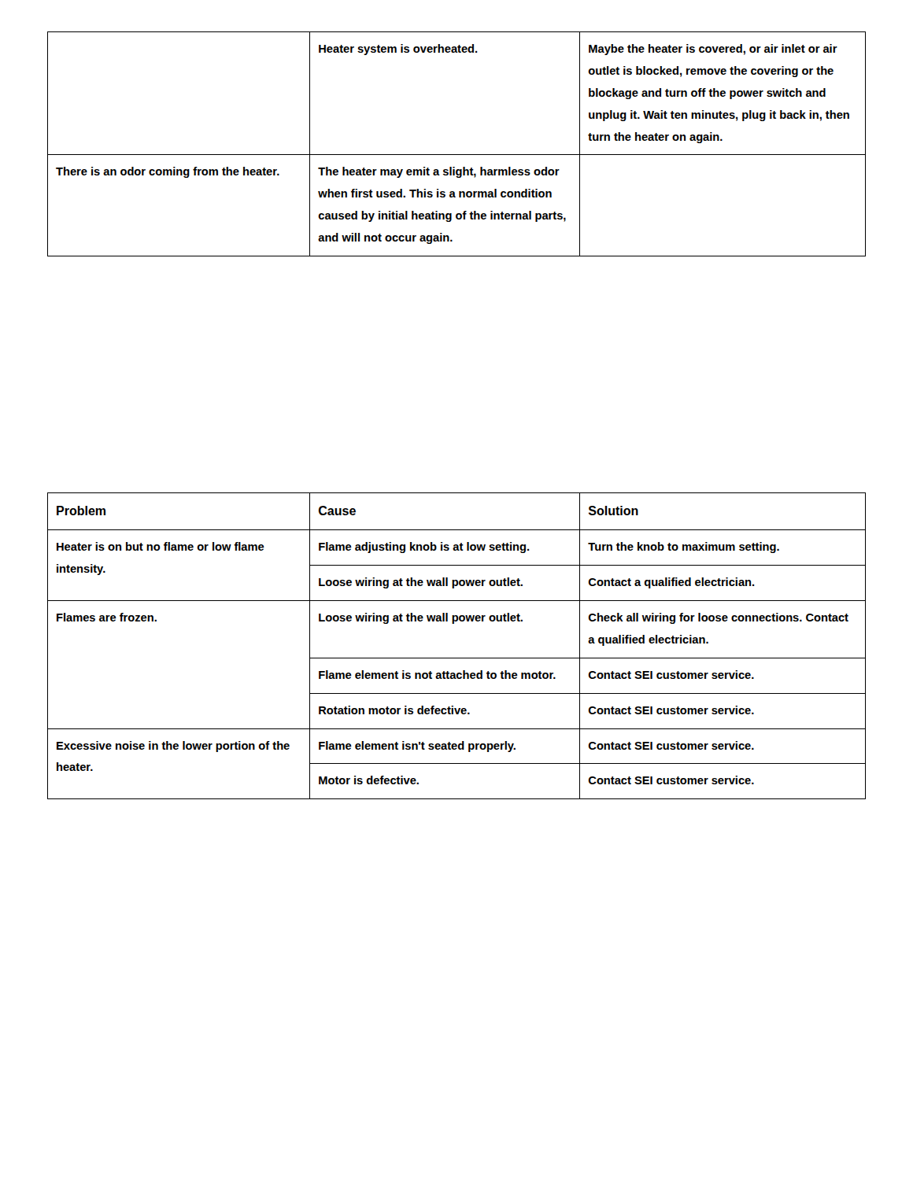| | Heater system is overheated. | Maybe the heater is covered, or air inlet or air outlet is blocked, remove the covering or the blockage and turn off the power switch and unplug it. Wait ten minutes, plug it back in, then turn the heater on again. |
| There is an odor coming from the heater. | The heater may emit a slight, harmless odor when first used. This is a normal condition caused by initial heating of the internal parts, and will not occur again. | |
| Problem | Cause | Solution |
| --- | --- | --- |
| Heater is on but no flame or low flame intensity. | Flame adjusting knob is at low setting. | Turn the knob to maximum setting. |
| Loose wiring at the wall power outlet. | Contact a qualified electrician. |
| Flames are frozen. | Loose wiring at the wall power outlet. | Check all wiring for loose connections. Contact a qualified electrician. |
| Flame element is not attached to the motor. | Contact SEI customer service. |
| Rotation motor is defective. | Contact SEI customer service. |
| Excessive noise in the lower portion of the heater. | Flame element isn't seated properly. | Contact SEI customer service. |
| Motor is defective. | Contact SEI customer service. |